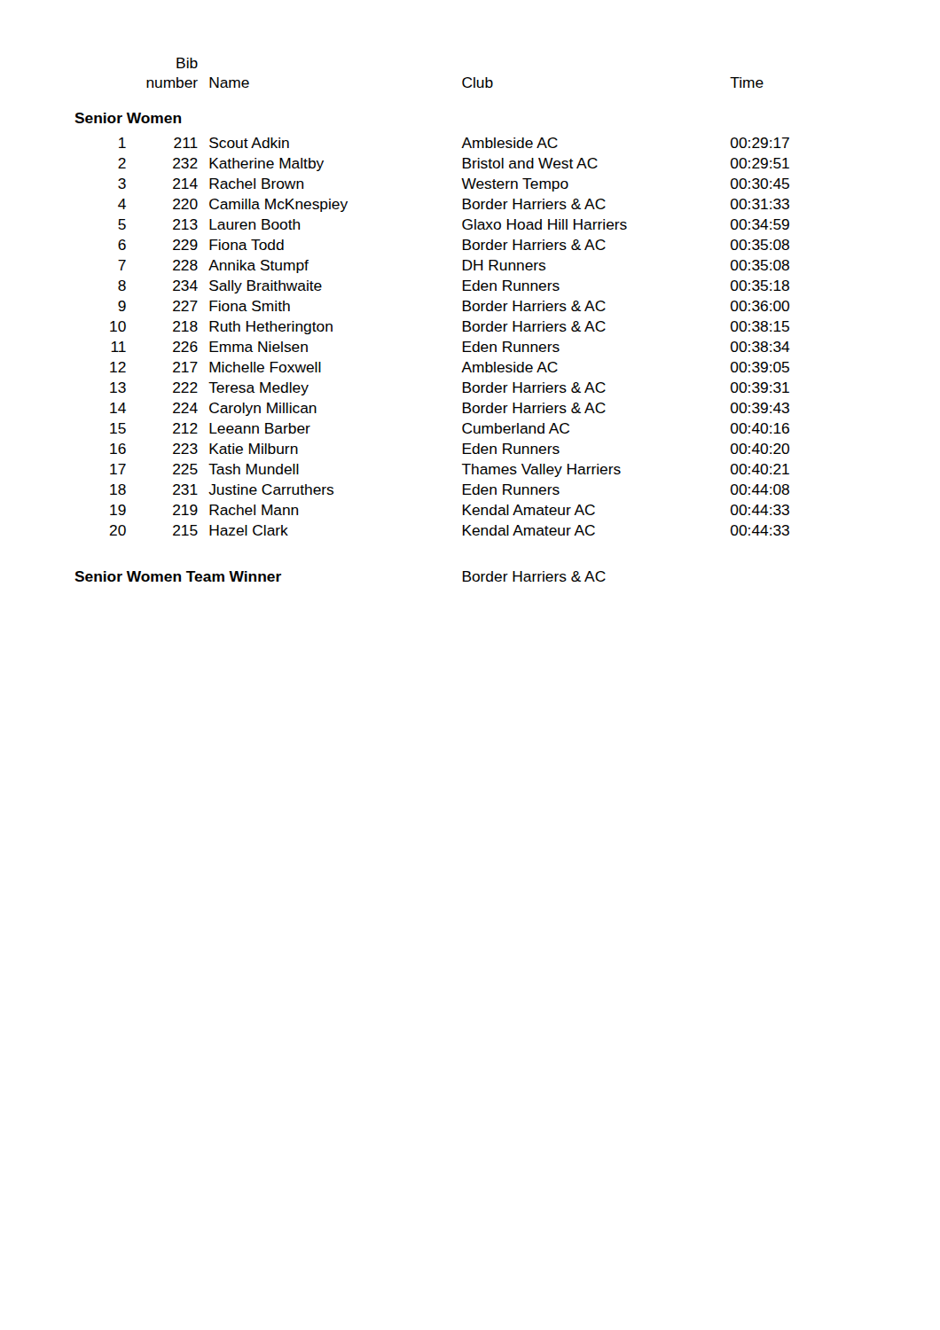| | Bib number | Name | Club | Time |
| --- | --- | --- | --- | --- |
| Senior Women |
| 1 | 211 | Scout Adkin | Ambleside AC | 00:29:17 |
| 2 | 232 | Katherine Maltby | Bristol and West AC | 00:29:51 |
| 3 | 214 | Rachel Brown | Western Tempo | 00:30:45 |
| 4 | 220 | Camilla McKnespiey | Border Harriers & AC | 00:31:33 |
| 5 | 213 | Lauren Booth | Glaxo Hoad Hill Harriers | 00:34:59 |
| 6 | 229 | Fiona Todd | Border Harriers & AC | 00:35:08 |
| 7 | 228 | Annika Stumpf | DH Runners | 00:35:08 |
| 8 | 234 | Sally Braithwaite | Eden Runners | 00:35:18 |
| 9 | 227 | Fiona Smith | Border Harriers & AC | 00:36:00 |
| 10 | 218 | Ruth Hetherington | Border Harriers & AC | 00:38:15 |
| 11 | 226 | Emma Nielsen | Eden Runners | 00:38:34 |
| 12 | 217 | Michelle Foxwell | Ambleside AC | 00:39:05 |
| 13 | 222 | Teresa Medley | Border Harriers & AC | 00:39:31 |
| 14 | 224 | Carolyn Millican | Border Harriers & AC | 00:39:43 |
| 15 | 212 | Leeann Barber | Cumberland AC | 00:40:16 |
| 16 | 223 | Katie Milburn | Eden Runners | 00:40:20 |
| 17 | 225 | Tash Mundell | Thames Valley Harriers | 00:40:21 |
| 18 | 231 | Justine Carruthers | Eden Runners | 00:44:08 |
| 19 | 219 | Rachel Mann | Kendal Amateur AC | 00:44:33 |
| 20 | 215 | Hazel Clark | Kendal Amateur AC | 00:44:33 |
| Senior Women Team Winner | Border Harriers & AC |